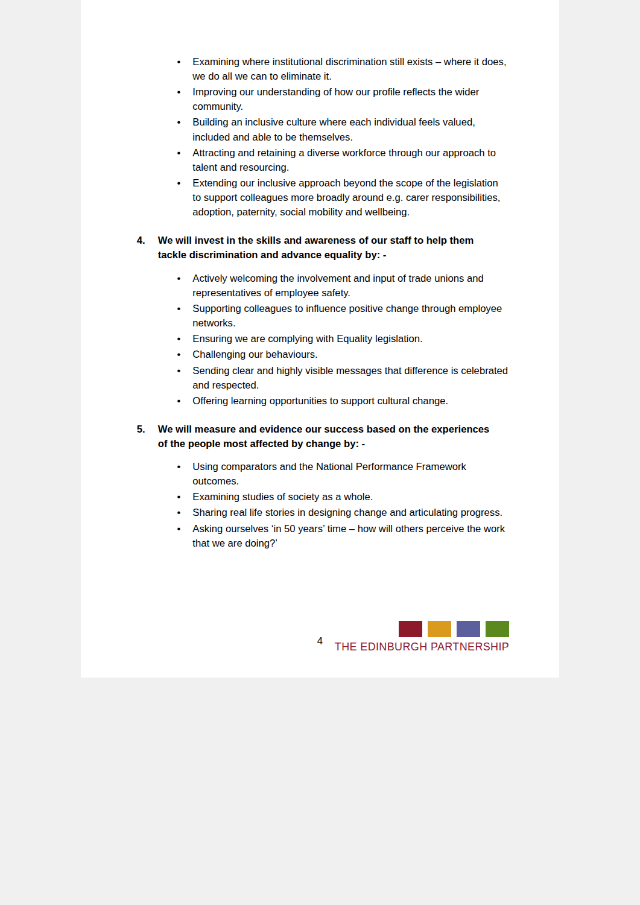Examining where institutional discrimination still exists – where it does, we do all we can to eliminate it.
Improving our understanding of how our profile reflects the wider community.
Building an inclusive culture where each individual feels valued, included and able to be themselves.
Attracting and retaining a diverse workforce through our approach to talent and resourcing.
Extending our inclusive approach beyond the scope of the legislation to support colleagues more broadly around e.g. carer responsibilities, adoption, paternity, social mobility and wellbeing.
4. We will invest in the skills and awareness of our staff to help them tackle discrimination and advance equality by: -
Actively welcoming the involvement and input of trade unions and representatives of employee safety.
Supporting colleagues to influence positive change through employee networks.
Ensuring we are complying with Equality legislation.
Challenging our behaviours.
Sending clear and highly visible messages that difference is celebrated and respected.
Offering learning opportunities to support cultural change.
5. We will measure and evidence our success based on the experiences of the people most affected by change by: -
Using comparators and the National Performance Framework outcomes.
Examining studies of society as a whole.
Sharing real life stories in designing change and articulating progress.
Asking ourselves ‘in 50 years’ time – how will others perceive the work that we are doing?’
4
THE EDINBURGH PARTNERSHIP